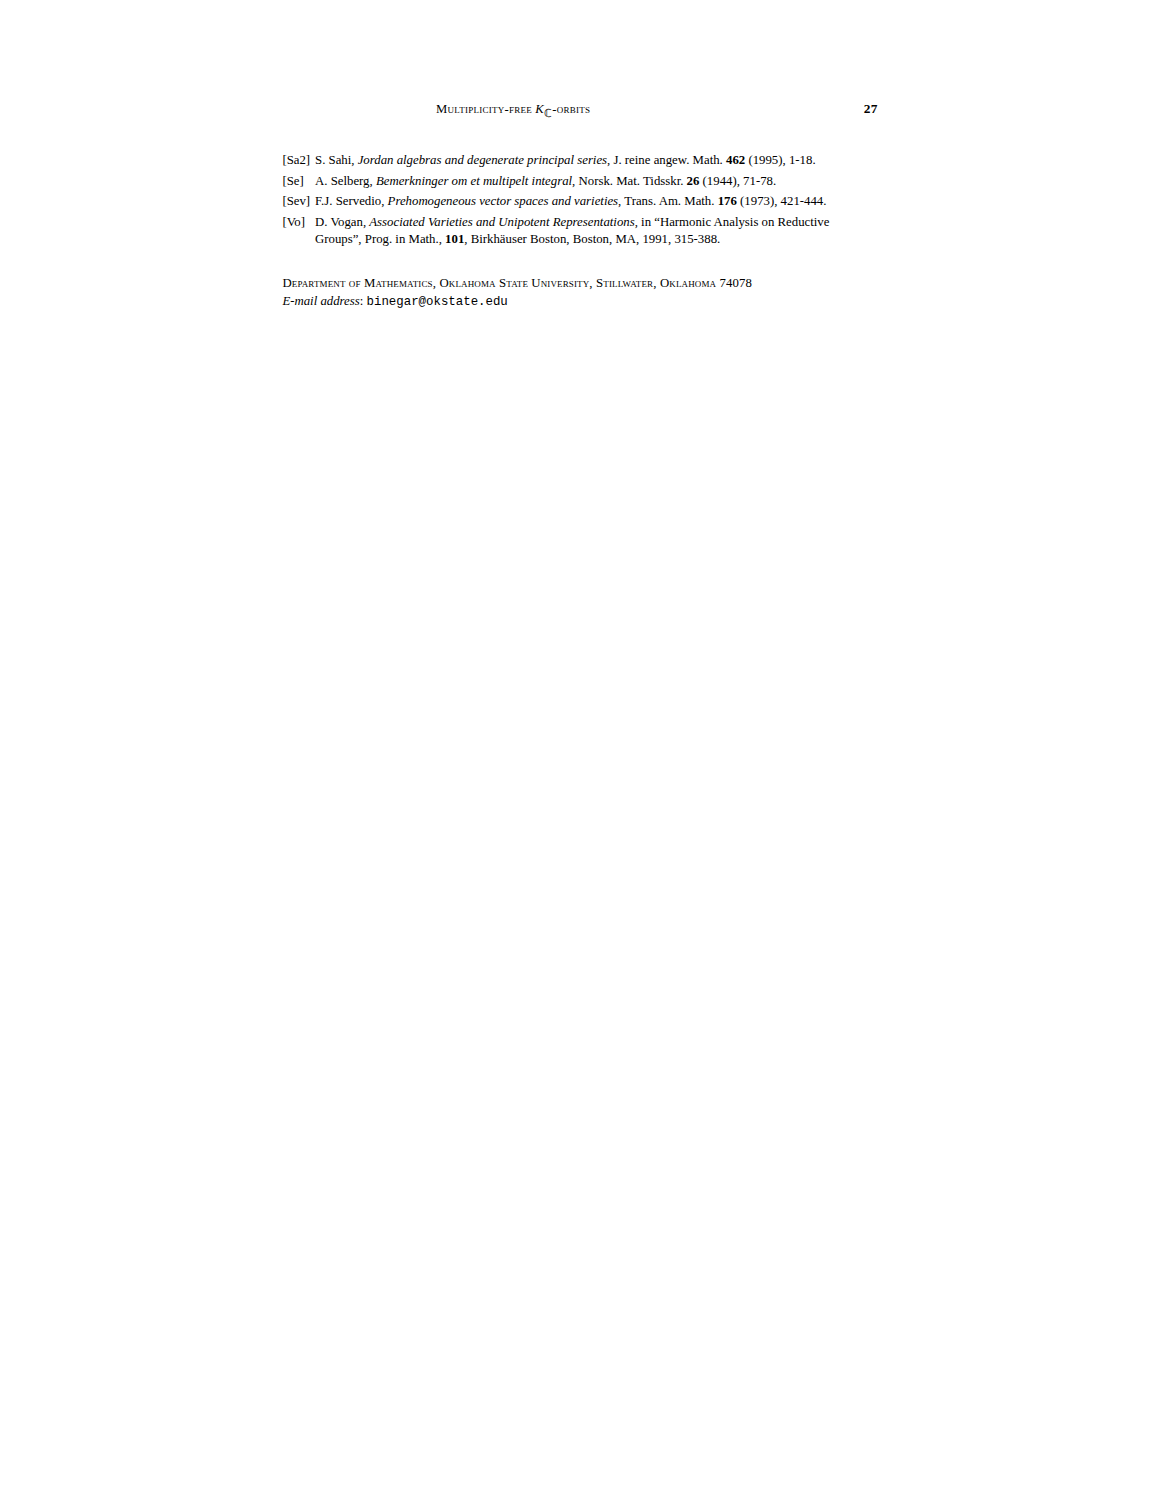Multiplicity-free Kℂ-orbits 27
[Sa2] S. Sahi, Jordan algebras and degenerate principal series, J. reine angew. Math. 462 (1995), 1-18.
[Se] A. Selberg, Bemerkninger om et multipelt integral, Norsk. Mat. Tidsskr. 26 (1944), 71-78.
[Sev] F.J. Servedio, Prehomogeneous vector spaces and varieties, Trans. Am. Math. 176 (1973), 421-444.
[Vo] D. Vogan, Associated Varieties and Unipotent Representations, in “Harmonic Analysis on Reductive Groups”, Prog. in Math., 101, Birkhäuser Boston, Boston, MA, 1991, 315-388.
Department of Mathematics, Oklahoma State University, Stillwater, Oklahoma 74078
E-mail address: binegar@okstate.edu